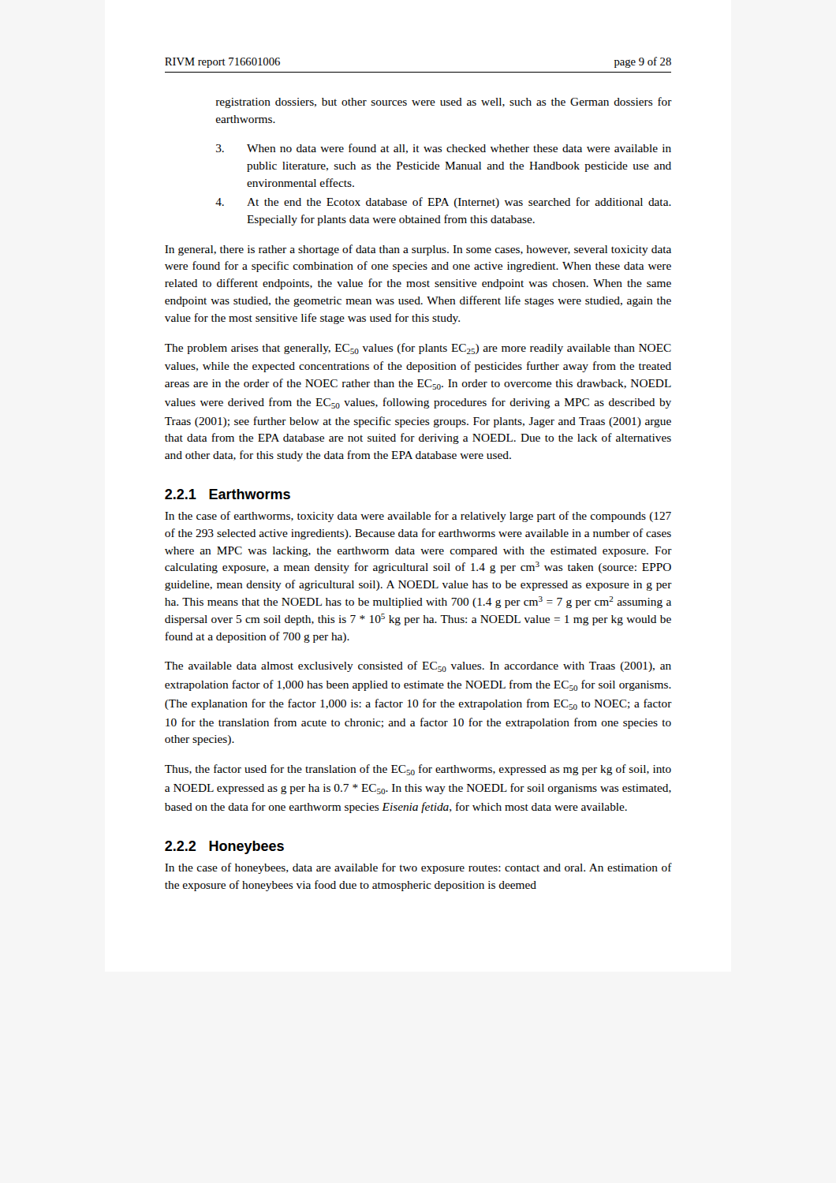RIVM report 716601006
page 9 of 28
registration dossiers, but other sources were used as well, such as the German dossiers for earthworms.
3.
When no data were found at all, it was checked whether these data were available in public literature, such as the Pesticide Manual and the Handbook pesticide use and environmental effects.
4.
At the end the Ecotox database of EPA (Internet) was searched for additional data. Especially for plants data were obtained from this database.
In general, there is rather a shortage of data than a surplus. In some cases, however, several toxicity data were found for a specific combination of one species and one active ingredient. When these data were related to different endpoints, the value for the most sensitive endpoint was chosen. When the same endpoint was studied, the geometric mean was used. When different life stages were studied, again the value for the most sensitive life stage was used for this study.
The problem arises that generally, EC50 values (for plants EC25) are more readily available than NOEC values, while the expected concentrations of the deposition of pesticides further away from the treated areas are in the order of the NOEC rather than the EC50. In order to overcome this drawback, NOEDL values were derived from the EC50 values, following procedures for deriving a MPC as described by Traas (2001); see further below at the specific species groups. For plants, Jager and Traas (2001) argue that data from the EPA database are not suited for deriving a NOEDL. Due to the lack of alternatives and other data, for this study the data from the EPA database were used.
2.2.1 Earthworms
In the case of earthworms, toxicity data were available for a relatively large part of the compounds (127 of the 293 selected active ingredients). Because data for earthworms were available in a number of cases where an MPC was lacking, the earthworm data were compared with the estimated exposure. For calculating exposure, a mean density for agricultural soil of 1.4 g per cm3 was taken (source: EPPO guideline, mean density of agricultural soil). A NOEDL value has to be expressed as exposure in g per ha. This means that the NOEDL has to be multiplied with 700 (1.4 g per cm3 = 7 g per cm2 assuming a dispersal over 5 cm soil depth, this is 7 * 105 kg per ha. Thus: a NOEDL value = 1 mg per kg would be found at a deposition of 700 g per ha).
The available data almost exclusively consisted of EC50 values. In accordance with Traas (2001), an extrapolation factor of 1,000 has been applied to estimate the NOEDL from the EC50 for soil organisms. (The explanation for the factor 1,000 is: a factor 10 for the extrapolation from EC50 to NOEC; a factor 10 for the translation from acute to chronic; and a factor 10 for the extrapolation from one species to other species).
Thus, the factor used for the translation of the EC50 for earthworms, expressed as mg per kg of soil, into a NOEDL expressed as g per ha is 0.7 * EC50. In this way the NOEDL for soil organisms was estimated, based on the data for one earthworm species Eisenia fetida, for which most data were available.
2.2.2 Honeybees
In the case of honeybees, data are available for two exposure routes: contact and oral. An estimation of the exposure of honeybees via food due to atmospheric deposition is deemed